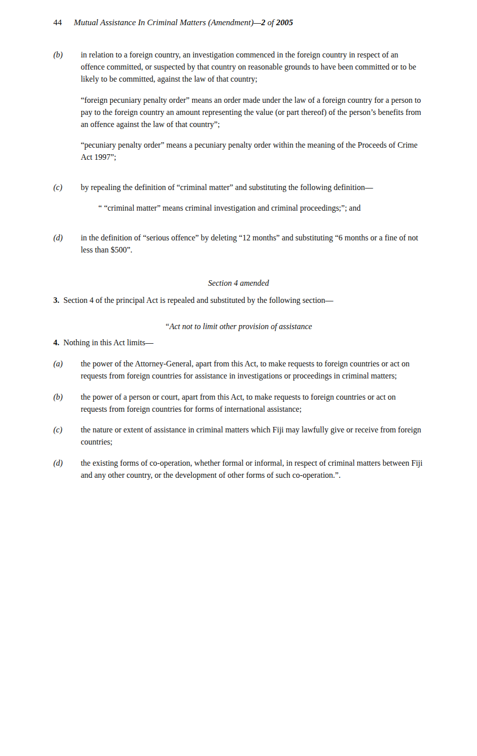44 Mutual Assistance In Criminal Matters (Amendment)—2 of 2005
(b)
in relation to a foreign country, an investigation commenced in the foreign country in respect of an offence committed, or suspected by that country on reasonable grounds to have been committed or to be likely to be committed, against the law of that country;
“foreign pecuniary penalty order” means an order made under the law of a foreign country for a person to pay to the foreign country an amount representing the value (or part thereof) of the person’s benefits from an offence against the law of that country”;
“pecuniary penalty order” means a pecuniary penalty order within the meaning of the Proceeds of Crime Act 1997”;
(c)
by repealing the definition of “criminal matter” and substituting the following definition—
“ “criminal matter” means criminal investigation and criminal proceedings;”; and
(d)
in the definition of “serious offence” by deleting “12 months” and substituting “6 months or a fine of not less than $500”.
Section 4 amended
3. Section 4 of the principal Act is repealed and substituted by the following section—
“Act not to limit other provision of assistance
4. Nothing in this Act limits—
(a) the power of the Attorney-General, apart from this Act, to make requests to foreign countries or act on requests from foreign countries for assistance in investigations or proceedings in criminal matters;
(b) the power of a person or court, apart from this Act, to make requests to foreign countries or act on requests from foreign countries for forms of international assistance;
(c) the nature or extent of assistance in criminal matters which Fiji may lawfully give or receive from foreign countries;
(d) the existing forms of co-operation, whether formal or informal, in respect of criminal matters between Fiji and any other country, or the development of other forms of such co-operation.”.